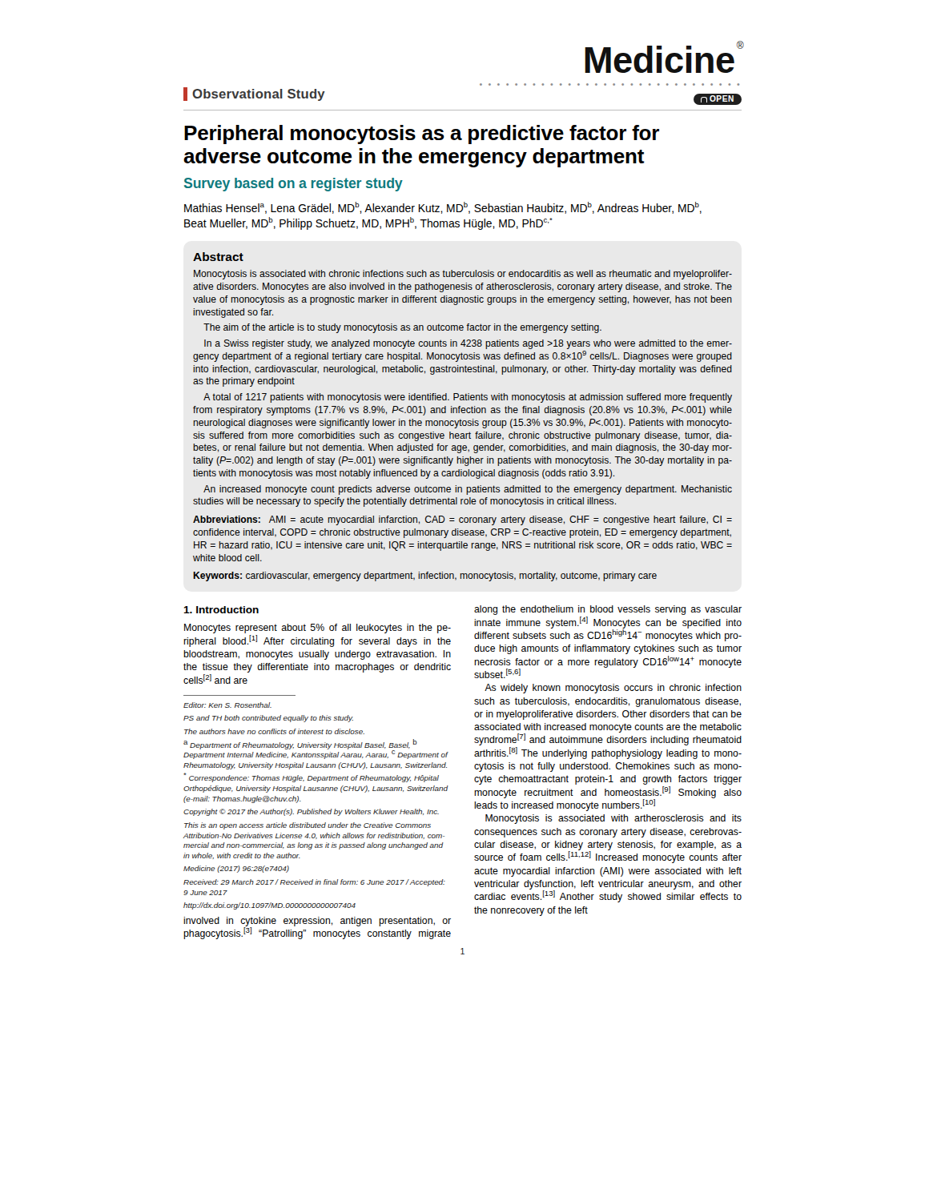Observational Study
Medicine®
• • • • • • • • • • • • • • • • • • • • • • • • • • • • • •
OPEN
Peripheral monocytosis as a predictive factor for
adverse outcome in the emergency department
Survey based on a register study
Mathias Hensela, Lena Grädel, MDb, Alexander Kutz, MDb, Sebastian Haubitz, MDb, Andreas Huber, MDb,
Beat Mueller, MDb, Philipp Schuetz, MD, MPHb, Thomas Hügle, MD, PhDc,*
Abstract
Monocytosis is associated with chronic infections such as tuberculosis or endocarditis as well as rheumatic and myeloproliferative disorders. Monocytes are also involved in the pathogenesis of atherosclerosis, coronary artery disease, and stroke. The value of monocytosis as a prognostic marker in different diagnostic groups in the emergency setting, however, has not been investigated so far.
The aim of the article is to study monocytosis as an outcome factor in the emergency setting.
In a Swiss register study, we analyzed monocyte counts in 4238 patients aged >18 years who were admitted to the emergency department of a regional tertiary care hospital. Monocytosis was defined as 0.8×109 cells/L. Diagnoses were grouped into infection, cardiovascular, neurological, metabolic, gastrointestinal, pulmonary, or other. Thirty-day mortality was defined as the primary endpoint
A total of 1217 patients with monocytosis were identified. Patients with monocytosis at admission suffered more frequently from respiratory symptoms (17.7% vs 8.9%, P<.001) and infection as the final diagnosis (20.8% vs 10.3%, P<.001) while neurological diagnoses were significantly lower in the monocytosis group (15.3% vs 30.9%, P<.001). Patients with monocytosis suffered from more comorbidities such as congestive heart failure, chronic obstructive pulmonary disease, tumor, diabetes, or renal failure but not dementia. When adjusted for age, gender, comorbidities, and main diagnosis, the 30-day mortality (P=.002) and length of stay (P=.001) were significantly higher in patients with monocytosis. The 30-day mortality in patients with monocytosis was most notably influenced by a cardiological diagnosis (odds ratio 3.91).
An increased monocyte count predicts adverse outcome in patients admitted to the emergency department. Mechanistic studies will be necessary to specify the potentially detrimental role of monocytosis in critical illness.
Abbreviations: AMI = acute myocardial infarction, CAD = coronary artery disease, CHF = congestive heart failure, CI = confidence interval, COPD = chronic obstructive pulmonary disease, CRP = C-reactive protein, ED = emergency department, HR = hazard ratio, ICU = intensive care unit, IQR = interquartile range, NRS = nutritional risk score, OR = odds ratio, WBC = white blood cell.
Keywords: cardiovascular, emergency department, infection, monocytosis, mortality, outcome, primary care
1. Introduction
Monocytes represent about 5% of all leukocytes in the peripheral blood.[1] After circulating for several days in the bloodstream, monocytes usually undergo extravasation. In the tissue they differentiate into macrophages or dendritic cells[2] and are
Editor: Ken S. Rosenthal.
PS and TH both contributed equally to this study.
The authors have no conflicts of interest to disclose.
a Department of Rheumatology, University Hospital Basel, Basel, b Department Internal Medicine, Kantonsspital Aarau, Aarau, c Department of Rheumatology, University Hospital Lausann (CHUV), Lausann, Switzerland.
* Correspondence: Thomas Hügle, Department of Rheumatology, Hôpital Orthopédique, University Hospital Lausanne (CHUV), Lausann, Switzerland (e-mail: Thomas.hugle@chuv.ch).
Copyright © 2017 the Author(s). Published by Wolters Kluwer Health, Inc.
This is an open access article distributed under the Creative Commons Attribution-No Derivatives License 4.0, which allows for redistribution, commercial and non-commercial, as long as it is passed along unchanged and in whole, with credit to the author.
Medicine (2017) 96:28(e7404)
Received: 29 March 2017 / Received in final form: 6 June 2017 / Accepted: 9 June 2017
http://dx.doi.org/10.1097/MD.0000000000007404
involved in cytokine expression, antigen presentation, or phagocytosis.[3] “Patrolling” monocytes constantly migrate along the endothelium in blood vessels serving as vascular innate immune system.[4] Monocytes can be specified into different subsets such as CD16high14− monocytes which produce high amounts of inflammatory cytokines such as tumor necrosis factor or a more regulatory CD16low14+ monocyte subset.[5,6]
As widely known monocytosis occurs in chronic infection such as tuberculosis, endocarditis, granulomatous disease, or in myeloproliferative disorders. Other disorders that can be associated with increased monocyte counts are the metabolic syndrome[7] and autoimmune disorders including rheumatoid arthritis.[8] The underlying pathophysiology leading to monocytosis is not fully understood. Chemokines such as monocyte chemoattractant protein-1 and growth factors trigger monocyte recruitment and homeostasis.[9] Smoking also leads to increased monocyte numbers.[10]
Monocytosis is associated with artherosclerosis and its consequences such as coronary artery disease, cerebrovascular disease, or kidney artery stenosis, for example, as a source of foam cells.[11,12] Increased monocyte counts after acute myocardial infarction (AMI) were associated with left ventricular dysfunction, left ventricular aneurysm, and other cardiac events.[13] Another study showed similar effects to the nonrecovery of the left
1